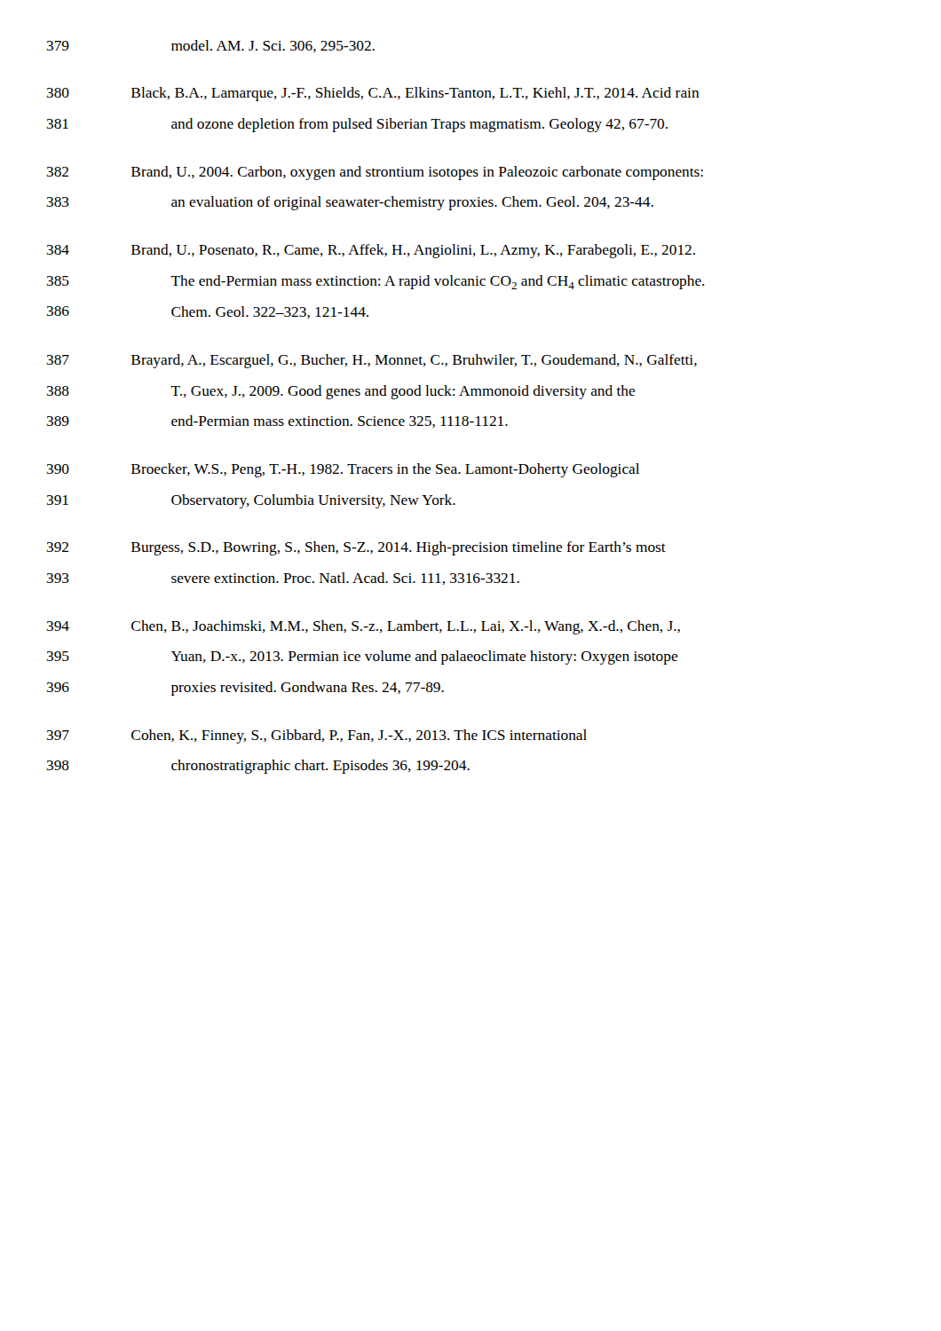379 model. AM. J. Sci. 306, 295-302.
380 381 Black, B.A., Lamarque, J.-F., Shields, C.A., Elkins-Tanton, L.T., Kiehl, J.T., 2014. Acid rain and ozone depletion from pulsed Siberian Traps magmatism. Geology 42, 67-70.
382 383 Brand, U., 2004. Carbon, oxygen and strontium isotopes in Paleozoic carbonate components: an evaluation of original seawater-chemistry proxies. Chem. Geol. 204, 23-44.
384 385 386 Brand, U., Posenato, R., Came, R., Affek, H., Angiolini, L., Azmy, K., Farabegoli, E., 2012. The end-Permian mass extinction: A rapid volcanic CO2 and CH4 climatic catastrophe. Chem. Geol. 322–323, 121-144.
387 388 389 Brayard, A., Escarguel, G., Bucher, H., Monnet, C., Bruhwiler, T., Goudemand, N., Galfetti, T., Guex, J., 2009. Good genes and good luck: Ammonoid diversity and the end-Permian mass extinction. Science 325, 1118-1121.
390 391 Broecker, W.S., Peng, T.-H., 1982. Tracers in the Sea. Lamont-Doherty Geological Observatory, Columbia University, New York.
392 393 Burgess, S.D., Bowring, S., Shen, S-Z., 2014. High-precision timeline for Earth’s most severe extinction. Proc. Natl. Acad. Sci. 111, 3316-3321.
394 395 396 Chen, B., Joachimski, M.M., Shen, S.-z., Lambert, L.L., Lai, X.-l., Wang, X.-d., Chen, J., Yuan, D.-x., 2013. Permian ice volume and palaeoclimate history: Oxygen isotope proxies revisited. Gondwana Res. 24, 77-89.
397 398 Cohen, K., Finney, S., Gibbard, P., Fan, J.-X., 2013. The ICS international chronostratigraphic chart. Episodes 36, 199-204.